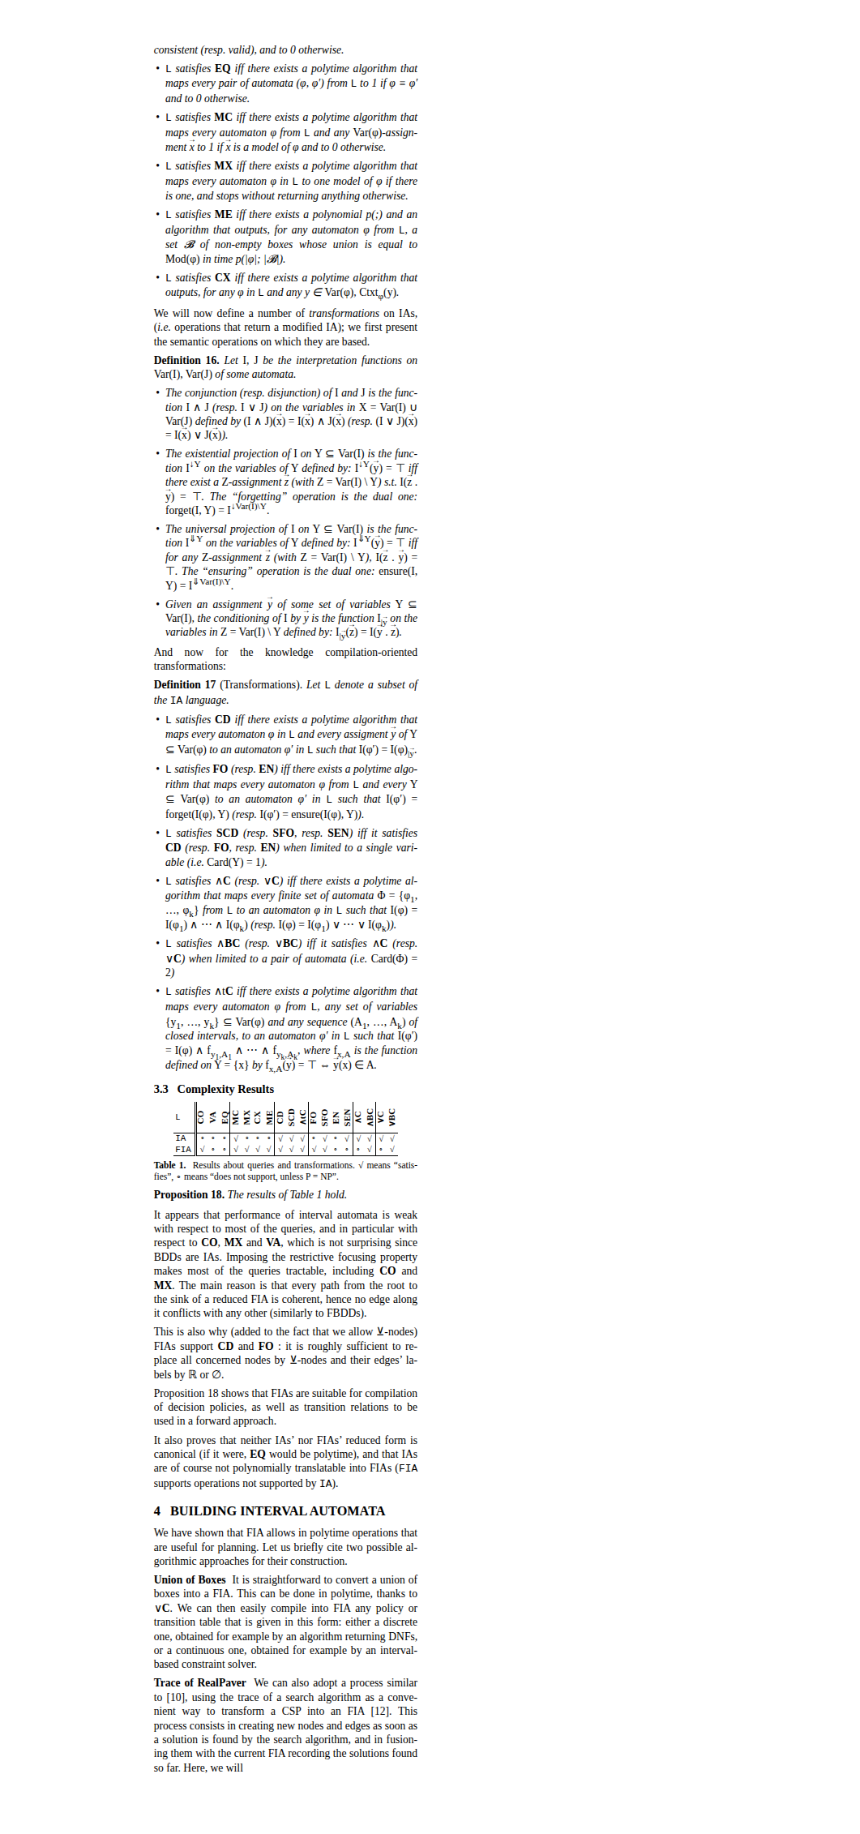consistent (resp. valid), and to 0 otherwise.
L satisfies EQ iff there exists a polytime algorithm that maps every pair of automata (φ, φ′) from L to 1 if φ ≡ φ′ and to 0 otherwise.
L satisfies MC iff there exists a polytime algorithm that maps every automaton φ from L and any Var(φ)-assignment x to 1 if x is a model of φ and to 0 otherwise.
L satisfies MX iff there exists a polytime algorithm that maps every automaton φ in L to one model of φ if there is one, and stops without returning anything otherwise.
L satisfies ME iff there exists a polynomial p(;) and an algorithm that outputs, for any automaton φ from L, a set 𝓑 of non-empty boxes whose union is equal to Mod(φ) in time p(|φ|; |𝓑|).
L satisfies CX iff there exists a polytime algorithm that outputs, for any φ in L and any y ∈ Var(φ), Ctxtφ(y).
We will now define a number of transformations on IAs, (i.e. operations that return a modified IA); we first present the semantic operations on which they are based.
Definition 16. Let I, J be the interpretation functions on Var(I), Var(J) of some automata.
The conjunction (resp. disjunction) of I and J is the function I ∧ J (resp. I ∨ J) on the variables in X = Var(I) ∪ Var(J) defined by (I ∧ J)(x) = I(x) ∧ J(x) (resp. (I ∨ J)(x) = I(x) ∨ J(x)).
The existential projection of I on Y ⊆ Var(I) is the function I↓Y on the variables of Y defined by: I↓Y(y) = ⊤ iff there exist a Z-assignment z (with Z = Var(I) \ Y) s.t. I(z . y) = ⊤. The “forgetting” operation is the dual one: forget(I, Y) = I↓Var(I)\Y.
The universal projection of I on Y ⊆ Var(I) is the function I⇓Y on the variables of Y defined by: I⇓Y(y) = ⊤ iff for any Z-assignment z (with Z = Var(I) \ Y), I(z . y) = ⊤. The “ensuring” operation is the dual one: ensure(I, Y) = I⇓Var(I)\Y.
Given an assignment y of some set of variables Y ⊆ Var(I), the conditioning of I by y is the function I|y on the variables in Z = Var(I) \ Y defined by: I|y(z) = I(y . z).
And now for the knowledge compilation-oriented transformations:
Definition 17 (Transformations). Let L denote a subset of the IA language.
L satisfies CD iff there exists a polytime algorithm that maps every automaton φ in L and every assigment y of Y ⊆ Var(φ) to an automaton φ′ in L such that I(φ′) = I(φ)|y.
L satisfies FO (resp. EN) iff there exists a polytime algorithm that maps every automaton φ from L and every Y ⊆ Var(φ) to an automaton φ′ in L such that I(φ′) = forget(I(φ), Y) (resp. I(φ′) = ensure(I(φ), Y)).
L satisfies SCD (resp. SFO, resp. SEN) iff it satisfies CD (resp. FO, resp. EN) when limited to a single variable (i.e. Card(Y) = 1).
L satisfies ∧C (resp. ∨C) iff there exists a polytime algorithm that maps every finite set of automata Φ = {φ1, …, φk} from L to an automaton φ in L such that I(φ) = I(φ1) ∧ ⋯ ∧ I(φk) (resp. I(φ) = I(φ1) ∨ ⋯ ∨ I(φk)).
L satisfies ∧BC (resp. ∨BC) iff it satisfies ∧C (resp. ∨C) when limited to a pair of automata (i.e. Card(Φ) = 2)
L satisfies ∧tC iff there exists a polytime algorithm that maps every automaton φ from L, any set of variables {y1, …, yk} ⊆ Var(φ) and any sequence (A1, …, Ak) of closed intervals, to an automaton φ′ in L such that I(φ′) = I(φ) ∧ fy1,A1 ∧ ⋯ ∧ fyk,Ak, where fx,A is the function defined on Y = {x} by fx,A(y) = ⊤ ⇔ y(x) ∈ A.
3.3 Complexity Results
| L | CO | VA | EQ | MC | MX | CX | ME | CD | SCD | ∧t C | FO | SFO | EN | SEN | ∧C | ∧BC | ∨C | ∨BC |
| IA | ∘ | ∘ | ∘ | √ | ∘ | ∘ | ∘ | √ | √ | √ | ∘ | √ | ∘ | √ | √ | √ | √ | √ |
| FIA | √ | ∘ | ∘ | √ | √ | √ | √ | √ | √ | √ | √ | √ | ∘ | ∘ | ∘ | √ | ∘ | √ |
Table 1. Results about queries and transformations. √ means “satisfies”, ∘ means “does not support, unless P = NP”.
Proposition 18. The results of Table 1 hold.
It appears that performance of interval automata is weak with respect to most of the queries, and in particular with respect to CO, MX and VA, which is not surprising since BDDs are IAs. Imposing the restrictive focusing property makes most of the queries tractable, including CO and MX. The main reason is that every path from the root to the sink of a reduced FIA is coherent, hence no edge along it conflicts with any other (similarly to FBDDs).
This is also why (added to the fact that we allow ⊻-nodes) FIAs support CD and FO : it is roughly sufficient to replace all concerned nodes by ⊻-nodes and their edges’ labels by ℝ or ∅.
Proposition 18 shows that FIAs are suitable for compilation of decision policies, as well as transition relations to be used in a forward approach.
It also proves that neither IAs’ nor FIAs’ reduced form is canonical (if it were, EQ would be polytime), and that IAs are of course not polynomially translatable into FIAs (FIA supports operations not supported by IA).
4 BUILDING INTERVAL AUTOMATA
We have shown that FIA allows in polytime operations that are useful for planning. Let us briefly cite two possible algorithmic approaches for their construction.
Union of Boxes It is straightforward to convert a union of boxes into a FIA. This can be done in polytime, thanks to ∨C. We can then easily compile into FIA any policy or transition table that is given in this form: either a discrete one, obtained for example by an algorithm returning DNFs, or a continuous one, obtained for example by an interval-based constraint solver.
Trace of RealPaver We can also adopt a process similar to [10], using the trace of a search algorithm as a convenient way to transform a CSP into an FIA [12]. This process consists in creating new nodes and edges as soon as a solution is found by the search algorithm, and in fusioning them with the current FIA recording the solutions found so far. Here, we will